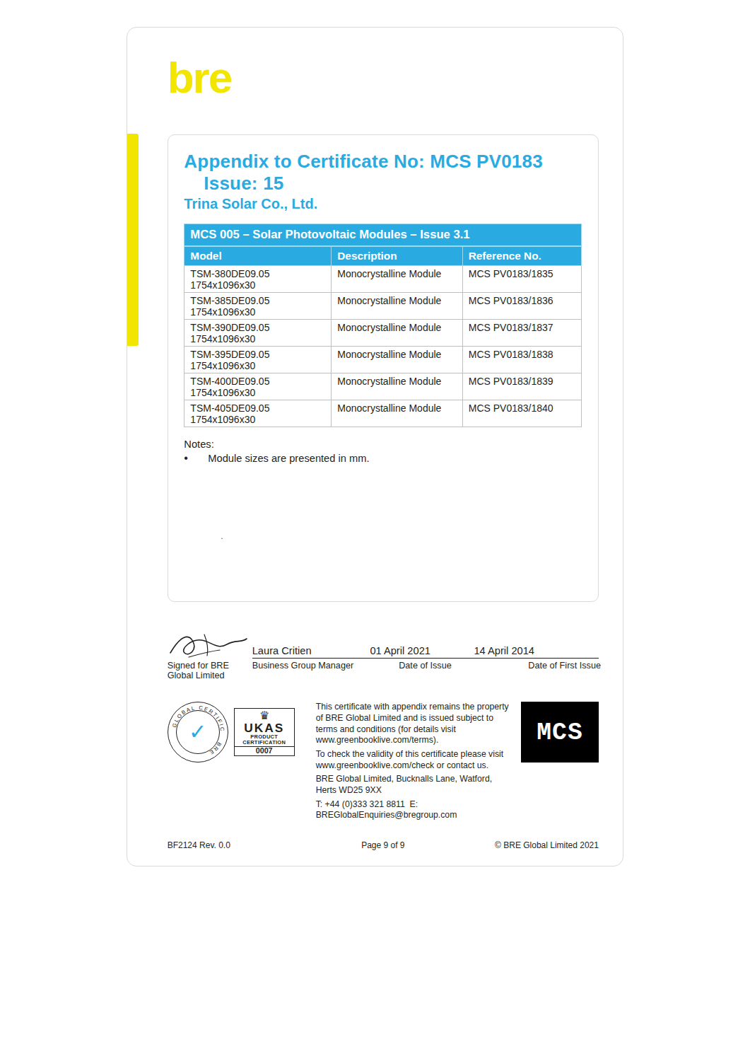bre
Appendix to Certificate No: MCS PV0183 Issue: 15
Trina Solar Co., Ltd.
MCS 005 – Solar Photovoltaic Modules – Issue 3.1
| Model | Description | Reference No. |
| --- | --- | --- |
| TSM-380DE09.05 1754x1096x30 | Monocrystalline Module | MCS PV0183/1835 |
| TSM-385DE09.05 1754x1096x30 | Monocrystalline Module | MCS PV0183/1836 |
| TSM-390DE09.05 1754x1096x30 | Monocrystalline Module | MCS PV0183/1837 |
| TSM-395DE09.05 1754x1096x30 | Monocrystalline Module | MCS PV0183/1838 |
| TSM-400DE09.05 1754x1096x30 | Monocrystalline Module | MCS PV0183/1839 |
| TSM-405DE09.05 1754x1096x30 | Monocrystalline Module | MCS PV0183/1840 |
Notes:
Module sizes are presented in mm.
.
Laura Critien
01 April 2021
14 April 2014
Signed for BRE Global Limited
Business Group Manager
Date of Issue
Date of First Issue
GLOBAL CERTIFICATION BRE
✓
♛
UKAS
PRODUCT
CERTIFICATION
0007
This certificate with appendix remains the property of BRE Global Limited and is issued subject to terms and conditions (for details visit www.greenbooklive.com/terms).
To check the validity of this certificate please visit www.greenbooklive.com/check or contact us.
BRE Global Limited, Bucknalls Lane, Watford, Herts WD25 9XX
T: +44 (0)333 321 8811 E: BREGlobalEnquiries@bregroup.com
MCS
BF2124 Rev. 0.0
Page 9 of 9
© BRE Global Limited 2021